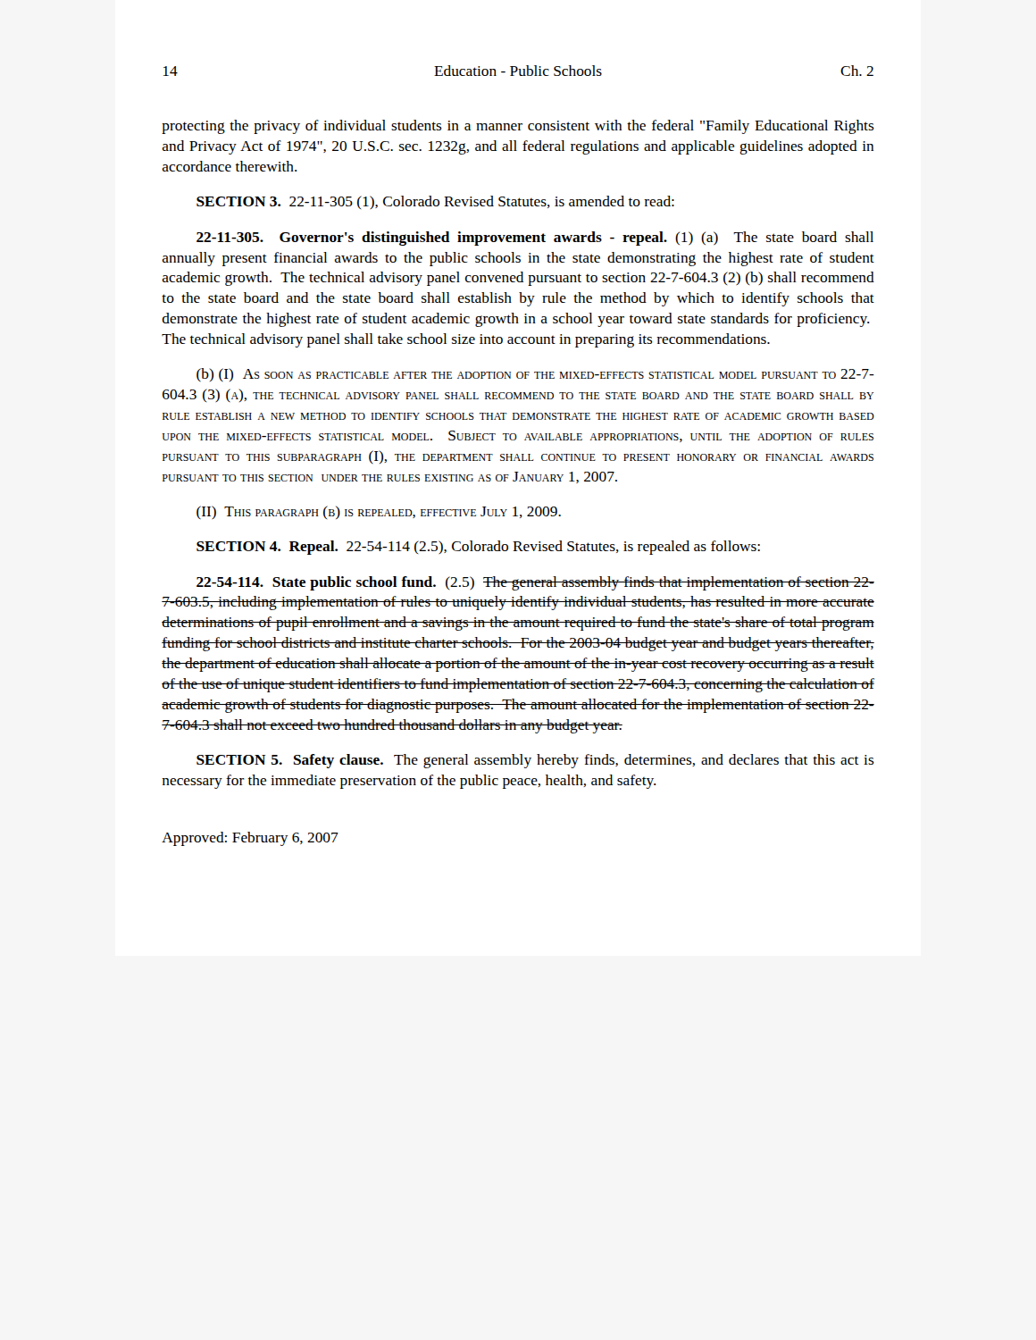14
Education - Public Schools
Ch. 2
protecting the privacy of individual students in a manner consistent with the federal "Family Educational Rights and Privacy Act of 1974", 20 U.S.C. sec. 1232g, and all federal regulations and applicable guidelines adopted in accordance therewith.
SECTION 3. 22-11-305 (1), Colorado Revised Statutes, is amended to read:
22-11-305. Governor's distinguished improvement awards - repeal. (1) (a) The state board shall annually present financial awards to the public schools in the state demonstrating the highest rate of student academic growth. The technical advisory panel convened pursuant to section 22-7-604.3 (2) (b) shall recommend to the state board and the state board shall establish by rule the method by which to identify schools that demonstrate the highest rate of student academic growth in a school year toward state standards for proficiency. The technical advisory panel shall take school size into account in preparing its recommendations.
(b) (I) As soon as practicable after the adoption of the mixed-effects statistical model pursuant to 22-7-604.3 (3) (a), the technical advisory panel shall recommend to the state board and the state board shall by rule establish a new method to identify schools that demonstrate the highest rate of academic growth based upon the mixed-effects statistical model. Subject to available appropriations, until the adoption of rules pursuant to this subparagraph (I), the department shall continue to present honorary or financial awards pursuant to this section under the rules existing as of January 1, 2007.
(II) This paragraph (b) is repealed, effective July 1, 2009.
SECTION 4. Repeal. 22-54-114 (2.5), Colorado Revised Statutes, is repealed as follows:
22-54-114. State public school fund. (2.5) The general assembly finds that implementation of section 22-7-603.5, including implementation of rules to uniquely identify individual students, has resulted in more accurate determinations of pupil enrollment and a savings in the amount required to fund the state's share of total program funding for school districts and institute charter schools. For the 2003-04 budget year and budget years thereafter, the department of education shall allocate a portion of the amount of the in-year cost recovery occurring as a result of the use of unique student identifiers to fund implementation of section 22-7-604.3, concerning the calculation of academic growth of students for diagnostic purposes. The amount allocated for the implementation of section 22-7-604.3 shall not exceed two hundred thousand dollars in any budget year.
SECTION 5. Safety clause. The general assembly hereby finds, determines, and declares that this act is necessary for the immediate preservation of the public peace, health, and safety.
Approved: February 6, 2007